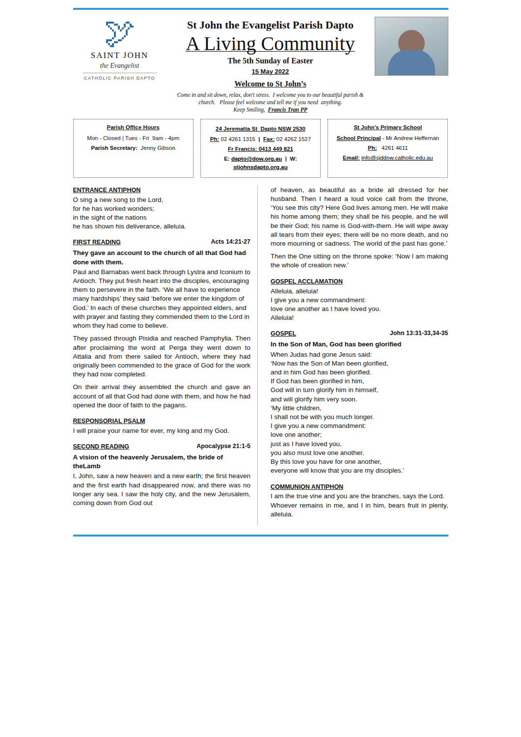🕊
SAINT JOHN
the Evangelist
CATHOLIC PARISH DAPTO
St John the Evangelist Parish Dapto
A Living Community
The 5th Sunday of Easter
15 May 2022
Welcome to St John’s
Come in and sit down, relax, don't stress. I welcome you to our beautiful parish & church. Please feel welcome and tell me if you need anything. Keep Smiling, Francis Tran PP
Parish Office Hours
Mon - Closed | Tues - Fri 9am - 4pm
Parish Secretary: Jenny Gibson
24 Jerematta St Dapto NSW 2530
Ph: 02 4261 1315 | Fax: 02 4262 1527
Fr Francis: 0413 449 821
E: dapto@dow.org.au | W: stjohnsdapto.org.au
St John’s Primary School
School Principal - Mr Andrew Heffernan
Ph: 4261 4611
Email: info@sjddow.catholic.edu.au
ENTRANCE ANTIPHON
O sing a new song to the Lord,
for he has worked wonders;
in the sight of the nations
he has shown his deliverance, alleluia.
FIRST READING
Acts 14:21-27
They gave an account to the church of all that God had done with them.
Paul and Barnabas went back through Lystra and Iconium to Antioch. They put fresh heart into the disciples, encouraging them to persevere in the faith. ‘We all have to experience many hardships’ they said ‘before we enter the kingdom of God.’ In each of these churches they appointed elders, and with prayer and fasting they commended them to the Lord in whom they had come to believe.
They passed through Pisidia and reached Pamphylia. Then after proclaiming the word at Perga they went down to Attalia and from there sailed for Antioch, where they had originally been commended to the grace of God for the work they had now completed.
On their arrival they assembled the church and gave an account of all that God had done with them, and how he had opened the door of faith to the pagans.
RESPONSORIAL PSALM
I will praise your name for ever, my king and my God.
SECOND READING
Apocalypse 21:1-5
A vision of the heavenly Jerusalem, the bride of theLamb
I, John, saw a new heaven and a new earth; the first heaven and the first earth had disappeared now, and there was no longer any sea. I saw the holy city, and the new Jerusalem, coming down from God out
of heaven, as beautiful as a bride all dressed for her husband. Then I heard a loud voice call from the throne, ‘You see this city? Here God lives among men. He will make his home among them; they shall be his people, and he will be their God; his name is God-with-them. He will wipe away all tears from their eyes; there will be no more death, and no more mourning or sadness. The world of the past has gone.’
Then the One sitting on the throne spoke: ‘Now I am making the whole of creation new.’
GOSPEL ACCLAMATION
Alleluia, alleluia!
I give you a new commandment:
love one another as I have loved you.
Alleluia!
GOSPEL
John 13:31-33,34-35
In the Son of Man, God has been glorified
When Judas had gone Jesus said:
‘Now has the Son of Man been glorified,
and in him God has been glorified.
If God has been glorified in him,
God will in turn glorify him in himself,
and will glorify him very soon.
‘My little children,
I shall not be with you much longer.
I give you a new commandment:
love one another;
just as I have loved you,
you also must love one another.
By this love you have for one another,
everyone will know that you are my disciples.’
COMMUNION ANTIPHON
I am the true vine and you are the branches, says the Lord. Whoever remains in me, and I in him, bears fruit in plenty, alleluia.